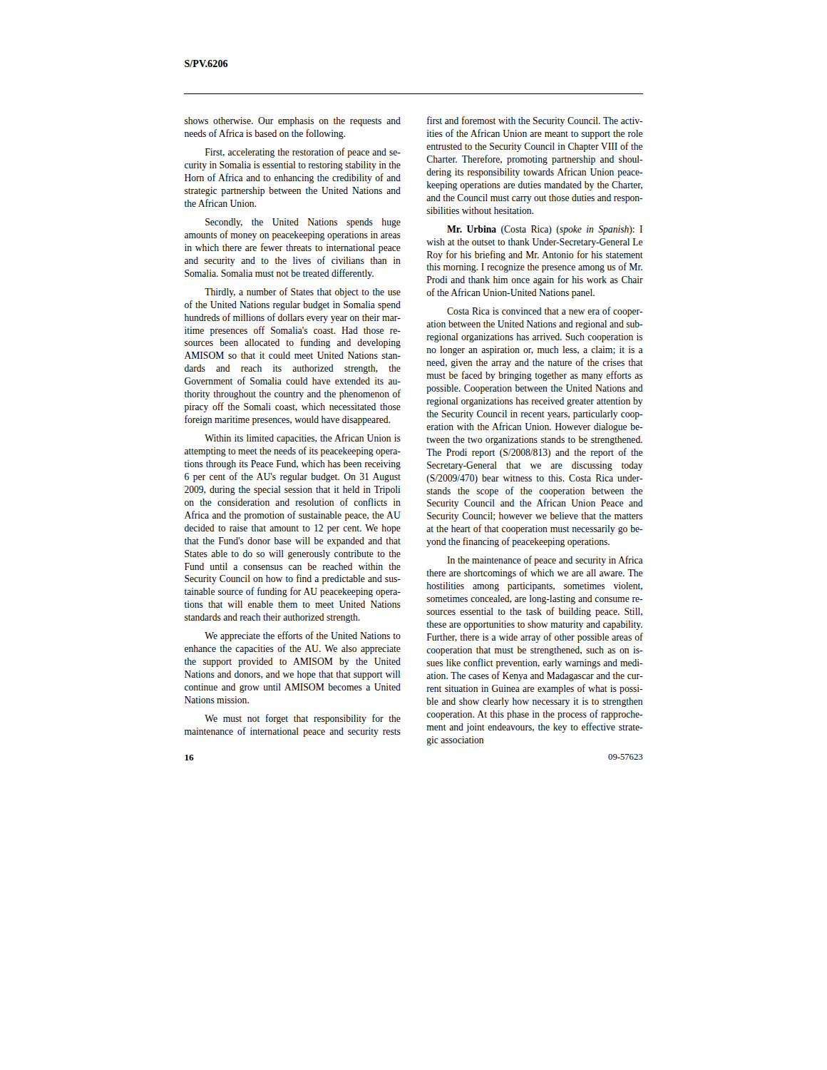S/PV.6206
shows otherwise. Our emphasis on the requests and needs of Africa is based on the following.
First, accelerating the restoration of peace and security in Somalia is essential to restoring stability in the Horn of Africa and to enhancing the credibility of and strategic partnership between the United Nations and the African Union.
Secondly, the United Nations spends huge amounts of money on peacekeeping operations in areas in which there are fewer threats to international peace and security and to the lives of civilians than in Somalia. Somalia must not be treated differently.
Thirdly, a number of States that object to the use of the United Nations regular budget in Somalia spend hundreds of millions of dollars every year on their maritime presences off Somalia's coast. Had those resources been allocated to funding and developing AMISOM so that it could meet United Nations standards and reach its authorized strength, the Government of Somalia could have extended its authority throughout the country and the phenomenon of piracy off the Somali coast, which necessitated those foreign maritime presences, would have disappeared.
Within its limited capacities, the African Union is attempting to meet the needs of its peacekeeping operations through its Peace Fund, which has been receiving 6 per cent of the AU's regular budget. On 31 August 2009, during the special session that it held in Tripoli on the consideration and resolution of conflicts in Africa and the promotion of sustainable peace, the AU decided to raise that amount to 12 per cent. We hope that the Fund's donor base will be expanded and that States able to do so will generously contribute to the Fund until a consensus can be reached within the Security Council on how to find a predictable and sustainable source of funding for AU peacekeeping operations that will enable them to meet United Nations standards and reach their authorized strength.
We appreciate the efforts of the United Nations to enhance the capacities of the AU. We also appreciate the support provided to AMISOM by the United Nations and donors, and we hope that that support will continue and grow until AMISOM becomes a United Nations mission.
We must not forget that responsibility for the maintenance of international peace and security rests first and foremost with the Security Council. The activities of the African Union are meant to support the role entrusted to the Security Council in Chapter VIII of the Charter. Therefore, promoting partnership and shouldering its responsibility towards African Union peacekeeping operations are duties mandated by the Charter, and the Council must carry out those duties and responsibilities without hesitation.
Mr. Urbina (Costa Rica) (spoke in Spanish): I wish at the outset to thank Under-Secretary-General Le Roy for his briefing and Mr. Antonio for his statement this morning. I recognize the presence among us of Mr. Prodi and thank him once again for his work as Chair of the African Union-United Nations panel.
Costa Rica is convinced that a new era of cooperation between the United Nations and regional and subregional organizations has arrived. Such cooperation is no longer an aspiration or, much less, a claim; it is a need, given the array and the nature of the crises that must be faced by bringing together as many efforts as possible. Cooperation between the United Nations and regional organizations has received greater attention by the Security Council in recent years, particularly cooperation with the African Union. However dialogue between the two organizations stands to be strengthened. The Prodi report (S/2008/813) and the report of the Secretary-General that we are discussing today (S/2009/470) bear witness to this. Costa Rica understands the scope of the cooperation between the Security Council and the African Union Peace and Security Council; however we believe that the matters at the heart of that cooperation must necessarily go beyond the financing of peacekeeping operations.
In the maintenance of peace and security in Africa there are shortcomings of which we are all aware. The hostilities among participants, sometimes violent, sometimes concealed, are long-lasting and consume resources essential to the task of building peace. Still, these are opportunities to show maturity and capability. Further, there is a wide array of other possible areas of cooperation that must be strengthened, such as on issues like conflict prevention, early warnings and mediation. The cases of Kenya and Madagascar and the current situation in Guinea are examples of what is possible and show clearly how necessary it is to strengthen cooperation. At this phase in the process of rapprochement and joint endeavours, the key to effective strategic association
16 09-57623